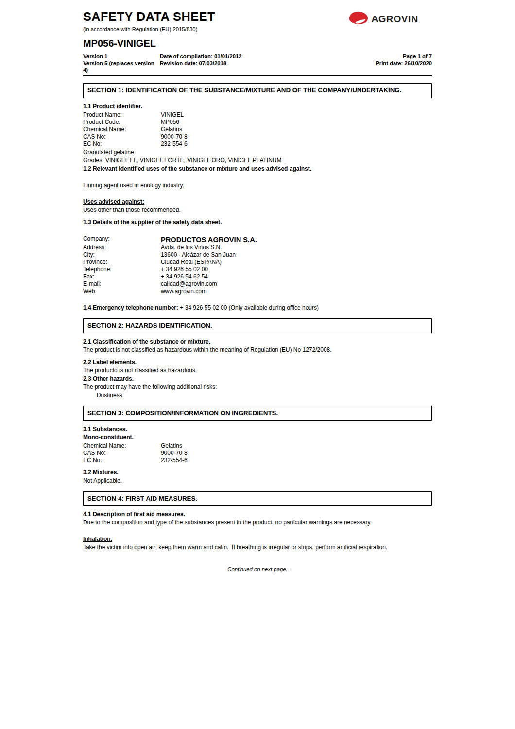SAFETY DATA SHEET
(in accordance with Regulation (EU) 2015/830)
MP056-VINIGEL
AGROVIN
| Version 1 | Date of compilation: 01/01/2012 | Page 1 of 7 |
| Version 5 (replaces version 4) | Revision date: 07/03/2018 | Print date: 26/10/2020 |
SECTION 1: IDENTIFICATION OF THE SUBSTANCE/MIXTURE AND OF THE COMPANY/UNDERTAKING.
1.1 Product identifier.
| Product Name: | VINIGEL |
| Product Code: | MP056 |
| Chemical Name: | Gelatins |
| CAS No: | 9000-70-8 |
| EC No: | 232-554-6 |
Granulated gelatine.
Grades: VINIGEL FL, VINIGEL FORTE, VINIGEL ORO, VINIGEL PLATINUM
1.2 Relevant identified uses of the substance or mixture and uses advised against.
Finning agent used in enology industry.
Uses advised against:
Uses other than those recommended.
1.3 Details of the supplier of the safety data sheet.
| Company: | PRODUCTOS AGROVIN S.A. |
| Address: | Avda. de los Vinos S.N. |
| City: | 13600 - Alcázar de San Juan |
| Province: | Ciudad Real (ESPAÑA) |
| Telephone: | + 34 926 55 02 00 |
| Fax: | + 34 926 54 62 54 |
| E-mail: | calidad@agrovin.com |
| Web: | www.agrovin.com |
1.4 Emergency telephone number: + 34 926 55 02 00 (Only available during office hours)
SECTION 2: HAZARDS IDENTIFICATION.
2.1 Classification of the substance or mixture.
The product is not classified as hazardous within the meaning of Regulation (EU) No 1272/2008.
2.2 Label elements.
The producto is not classified as hazardous.
2.3 Other hazards.
The product may have the following additional risks:
Dustiness.
SECTION 3: COMPOSITION/INFORMATION ON INGREDIENTS.
3.1 Substances.
Mono-constituent.
| Chemical Name: | Gelatins |
| CAS No: | 9000-70-8 |
| EC No: | 232-554-6 |
3.2 Mixtures.
Not Applicable.
SECTION 4: FIRST AID MEASURES.
4.1 Description of first aid measures.
Due to the composition and type of the substances present in the product, no particular warnings are necessary.
Inhalation.
Take the victim into open air; keep them warm and calm. If breathing is irregular or stops, perform artificial respiration.
-Continued on next page.-